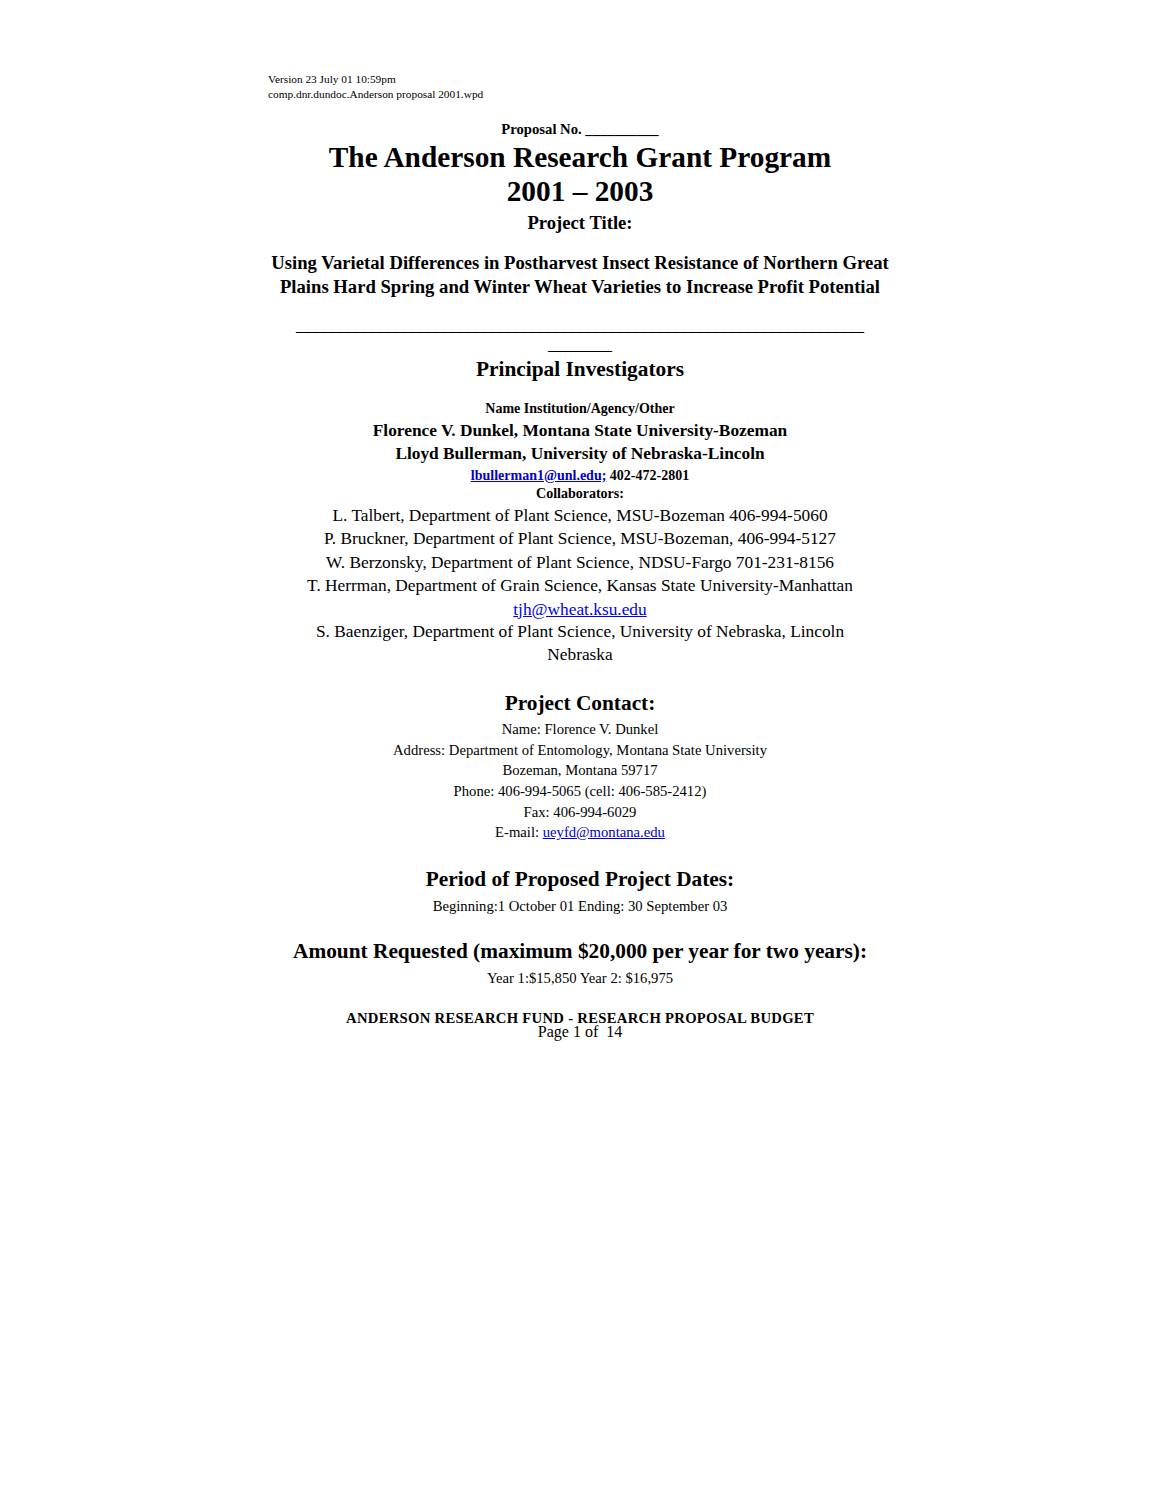Version 23 July 01 10:59pm
comp.dnr.dundoc.Anderson proposal 2001.wpd
Proposal No. __________
The Anderson Research Grant Program 2001 – 2003
Project Title:
Using Varietal Differences in Postharvest Insect Resistance of Northern Great Plains Hard Spring and Winter Wheat Varieties to Increase Profit Potential
_______________________________________________________________________
________
Principal Investigators
Name Institution/Agency/Other
Florence V. Dunkel, Montana State University-Bozeman
Lloyd Bullerman, University of Nebraska-Lincoln
lbullerman1@unl.edu; 402-472-2801
Collaborators:
L. Talbert, Department of Plant Science, MSU-Bozeman 406-994-5060
P. Bruckner, Department of Plant Science, MSU-Bozeman, 406-994-5127
W. Berzonsky, Department of Plant Science, NDSU-Fargo 701-231-8156
T. Herrman, Department of Grain Science, Kansas State University-Manhattan
tjh@wheat.ksu.edu
S. Baenziger, Department of Plant Science, University of Nebraska, Lincoln
Nebraska
Project Contact:
Name: Florence V. Dunkel
Address: Department of Entomology, Montana State University
Bozeman, Montana 59717
Phone: 406-994-5065 (cell: 406-585-2412)
Fax: 406-994-6029
E-mail: ueyfd@montana.edu
Period of Proposed Project Dates:
Beginning:1 October 01 Ending: 30 September 03
Amount Requested (maximum $20,000 per year for two years):
Year 1:$15,850 Year 2: $16,975
ANDERSON RESEARCH FUND - RESEARCH PROPOSAL BUDGET
Page 1 of 14